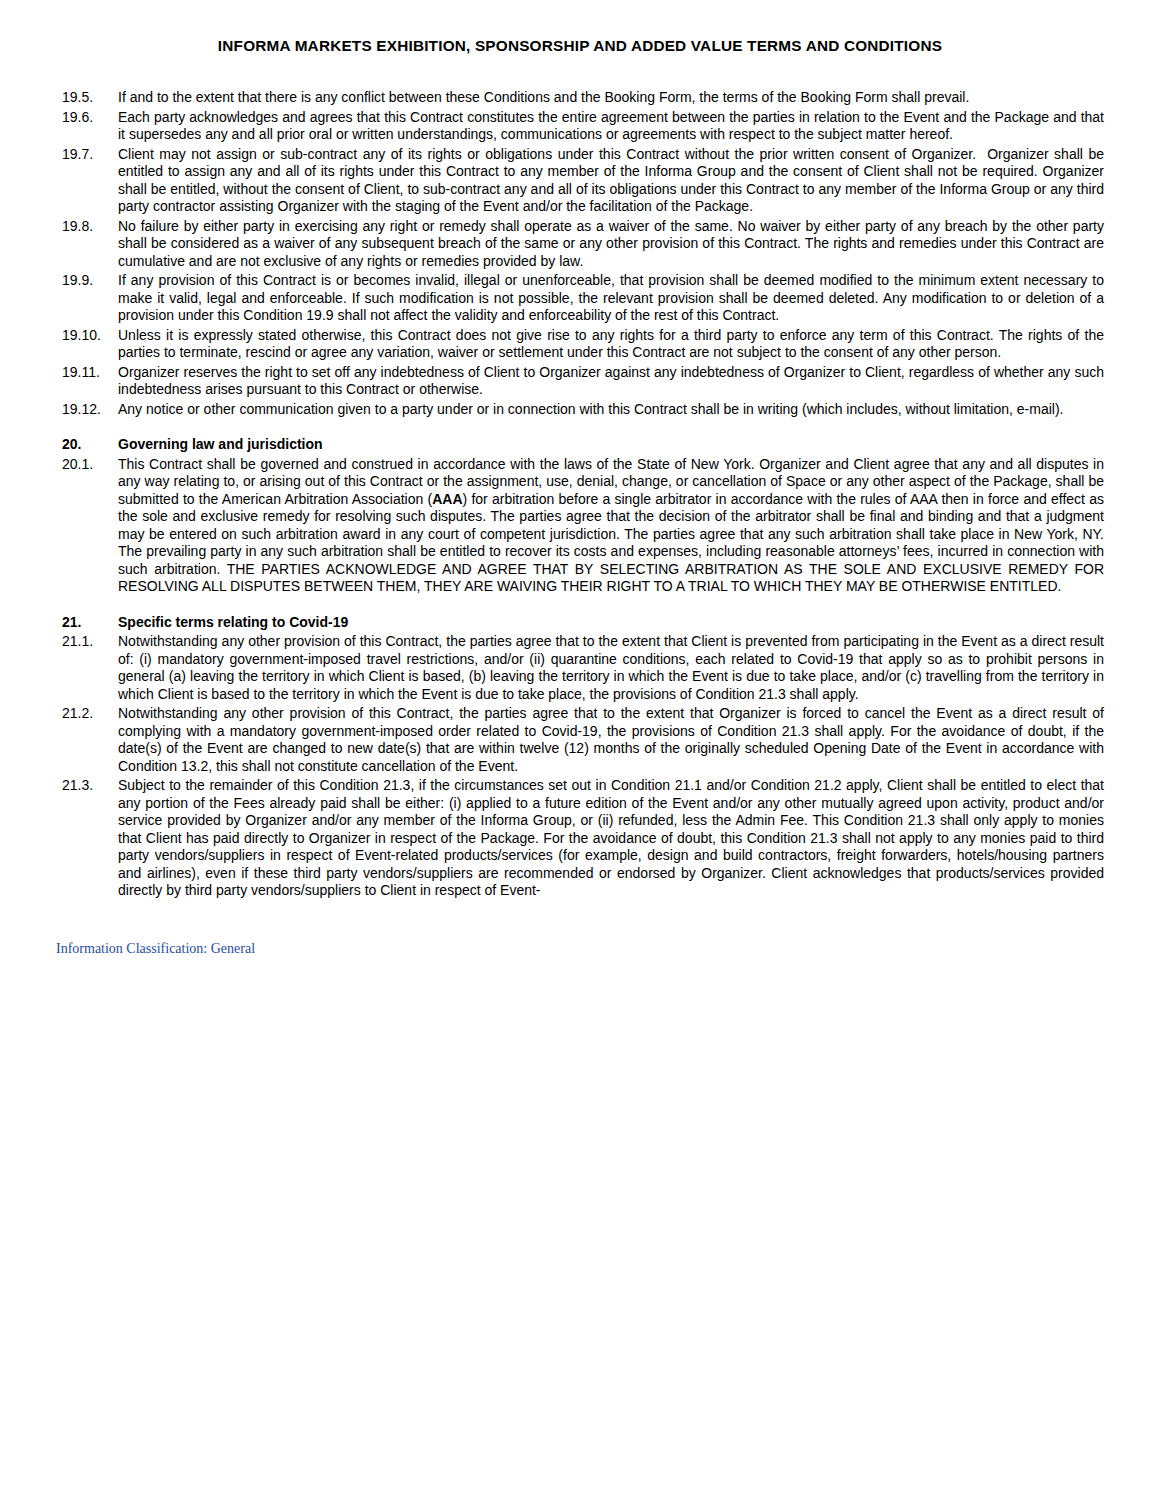INFORMA MARKETS EXHIBITION, SPONSORSHIP AND ADDED VALUE TERMS AND CONDITIONS
19.5. If and to the extent that there is any conflict between these Conditions and the Booking Form, the terms of the Booking Form shall prevail.
19.6. Each party acknowledges and agrees that this Contract constitutes the entire agreement between the parties in relation to the Event and the Package and that it supersedes any and all prior oral or written understandings, communications or agreements with respect to the subject matter hereof.
19.7. Client may not assign or sub-contract any of its rights or obligations under this Contract without the prior written consent of Organizer. Organizer shall be entitled to assign any and all of its rights under this Contract to any member of the Informa Group and the consent of Client shall not be required. Organizer shall be entitled, without the consent of Client, to sub-contract any and all of its obligations under this Contract to any member of the Informa Group or any third party contractor assisting Organizer with the staging of the Event and/or the facilitation of the Package.
19.8. No failure by either party in exercising any right or remedy shall operate as a waiver of the same. No waiver by either party of any breach by the other party shall be considered as a waiver of any subsequent breach of the same or any other provision of this Contract. The rights and remedies under this Contract are cumulative and are not exclusive of any rights or remedies provided by law.
19.9. If any provision of this Contract is or becomes invalid, illegal or unenforceable, that provision shall be deemed modified to the minimum extent necessary to make it valid, legal and enforceable. If such modification is not possible, the relevant provision shall be deemed deleted. Any modification to or deletion of a provision under this Condition 19.9 shall not affect the validity and enforceability of the rest of this Contract.
19.10. Unless it is expressly stated otherwise, this Contract does not give rise to any rights for a third party to enforce any term of this Contract. The rights of the parties to terminate, rescind or agree any variation, waiver or settlement under this Contract are not subject to the consent of any other person.
19.11. Organizer reserves the right to set off any indebtedness of Client to Organizer against any indebtedness of Organizer to Client, regardless of whether any such indebtedness arises pursuant to this Contract or otherwise.
19.12. Any notice or other communication given to a party under or in connection with this Contract shall be in writing (which includes, without limitation, e-mail).
20. Governing law and jurisdiction
20.1. This Contract shall be governed and construed in accordance with the laws of the State of New York. Organizer and Client agree that any and all disputes in any way relating to, or arising out of this Contract or the assignment, use, denial, change, or cancellation of Space or any other aspect of the Package, shall be submitted to the American Arbitration Association (AAA) for arbitration before a single arbitrator in accordance with the rules of AAA then in force and effect as the sole and exclusive remedy for resolving such disputes. The parties agree that the decision of the arbitrator shall be final and binding and that a judgment may be entered on such arbitration award in any court of competent jurisdiction. The parties agree that any such arbitration shall take place in New York, NY. The prevailing party in any such arbitration shall be entitled to recover its costs and expenses, including reasonable attorneys’ fees, incurred in connection with such arbitration. THE PARTIES ACKNOWLEDGE AND AGREE THAT BY SELECTING ARBITRATION AS THE SOLE AND EXCLUSIVE REMEDY FOR RESOLVING ALL DISPUTES BETWEEN THEM, THEY ARE WAIVING THEIR RIGHT TO A TRIAL TO WHICH THEY MAY BE OTHERWISE ENTITLED.
21. Specific terms relating to Covid-19
21.1. Notwithstanding any other provision of this Contract, the parties agree that to the extent that Client is prevented from participating in the Event as a direct result of: (i) mandatory government-imposed travel restrictions, and/or (ii) quarantine conditions, each related to Covid-19 that apply so as to prohibit persons in general (a) leaving the territory in which Client is based, (b) leaving the territory in which the Event is due to take place, and/or (c) travelling from the territory in which Client is based to the territory in which the Event is due to take place, the provisions of Condition 21.3 shall apply.
21.2. Notwithstanding any other provision of this Contract, the parties agree that to the extent that Organizer is forced to cancel the Event as a direct result of complying with a mandatory government-imposed order related to Covid-19, the provisions of Condition 21.3 shall apply. For the avoidance of doubt, if the date(s) of the Event are changed to new date(s) that are within twelve (12) months of the originally scheduled Opening Date of the Event in accordance with Condition 13.2, this shall not constitute cancellation of the Event.
21.3. Subject to the remainder of this Condition 21.3, if the circumstances set out in Condition 21.1 and/or Condition 21.2 apply, Client shall be entitled to elect that any portion of the Fees already paid shall be either: (i) applied to a future edition of the Event and/or any other mutually agreed upon activity, product and/or service provided by Organizer and/or any member of the Informa Group, or (ii) refunded, less the Admin Fee. This Condition 21.3 shall only apply to monies that Client has paid directly to Organizer in respect of the Package. For the avoidance of doubt, this Condition 21.3 shall not apply to any monies paid to third party vendors/suppliers in respect of Event-related products/services (for example, design and build contractors, freight forwarders, hotels/housing partners and airlines), even if these third party vendors/suppliers are recommended or endorsed by Organizer. Client acknowledges that products/services provided directly by third party vendors/suppliers to Client in respect of Event-
Information Classification: General